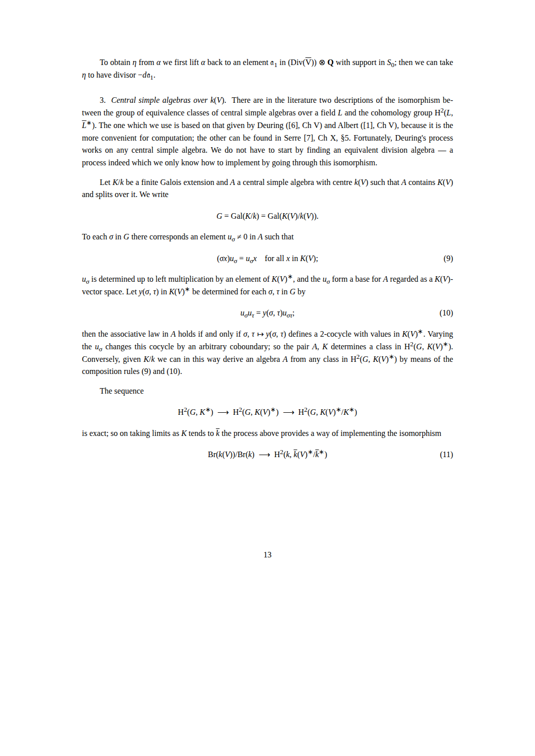To obtain η from α we first lift α back to an element 𝔞1 in (Div(V)) ⊗ Q with support in S0; then we can take η to have divisor −d𝔞1.
3. Central simple algebras over k(V). There are in the literature two descriptions of the isomorphism between the group of equivalence classes of central simple algebras over a field L and the cohomology group H2(L, L∗). The one which we use is based on that given by Deuring ([6], Ch V) and Albert ([1], Ch V), because it is the more convenient for computation; the other can be found in Serre [7], Ch X, §5. Fortunately, Deuring's process works on any central simple algebra. We do not have to start by finding an equivalent division algebra — a process indeed which we only know how to implement by going through this isomorphism.
Let K/k be a finite Galois extension and A a central simple algebra with centre k(V) such that A contains K(V) and splits over it. We write
G = Gal(K/k) = Gal(K(V)/k(V)).
To each σ in G there corresponds an element uσ ≠ 0 in A such that
(σx)uσ = uσx for all x in K(V); (9)
uσ is determined up to left multiplication by an element of K(V)∗, and the uσ form a base for A regarded as a K(V)-vector space. Let y(σ, τ) in K(V)∗ be determined for each σ, τ in G by
uσuτ = y(σ, τ)uστ; (10)
then the associative law in A holds if and only if σ, τ ↦ y(σ, τ) defines a 2-cocycle with values in K(V)∗. Varying the uσ changes this cocycle by an arbitrary coboundary; so the pair A, K determines a class in H2(G, K(V)∗). Conversely, given K/k we can in this way derive an algebra A from any class in H2(G, K(V)∗) by means of the composition rules (9) and (10).
The sequence
H2(G, K∗) ⟶ H2(G, K(V)∗) ⟶ H2(G, K(V)∗/K∗)
is exact; so on taking limits as K tends to k the process above provides a way of implementing the isomorphism
Br(k(V))/Br(k) ⟶ H2(k, k(V)∗/k∗) (11)
13